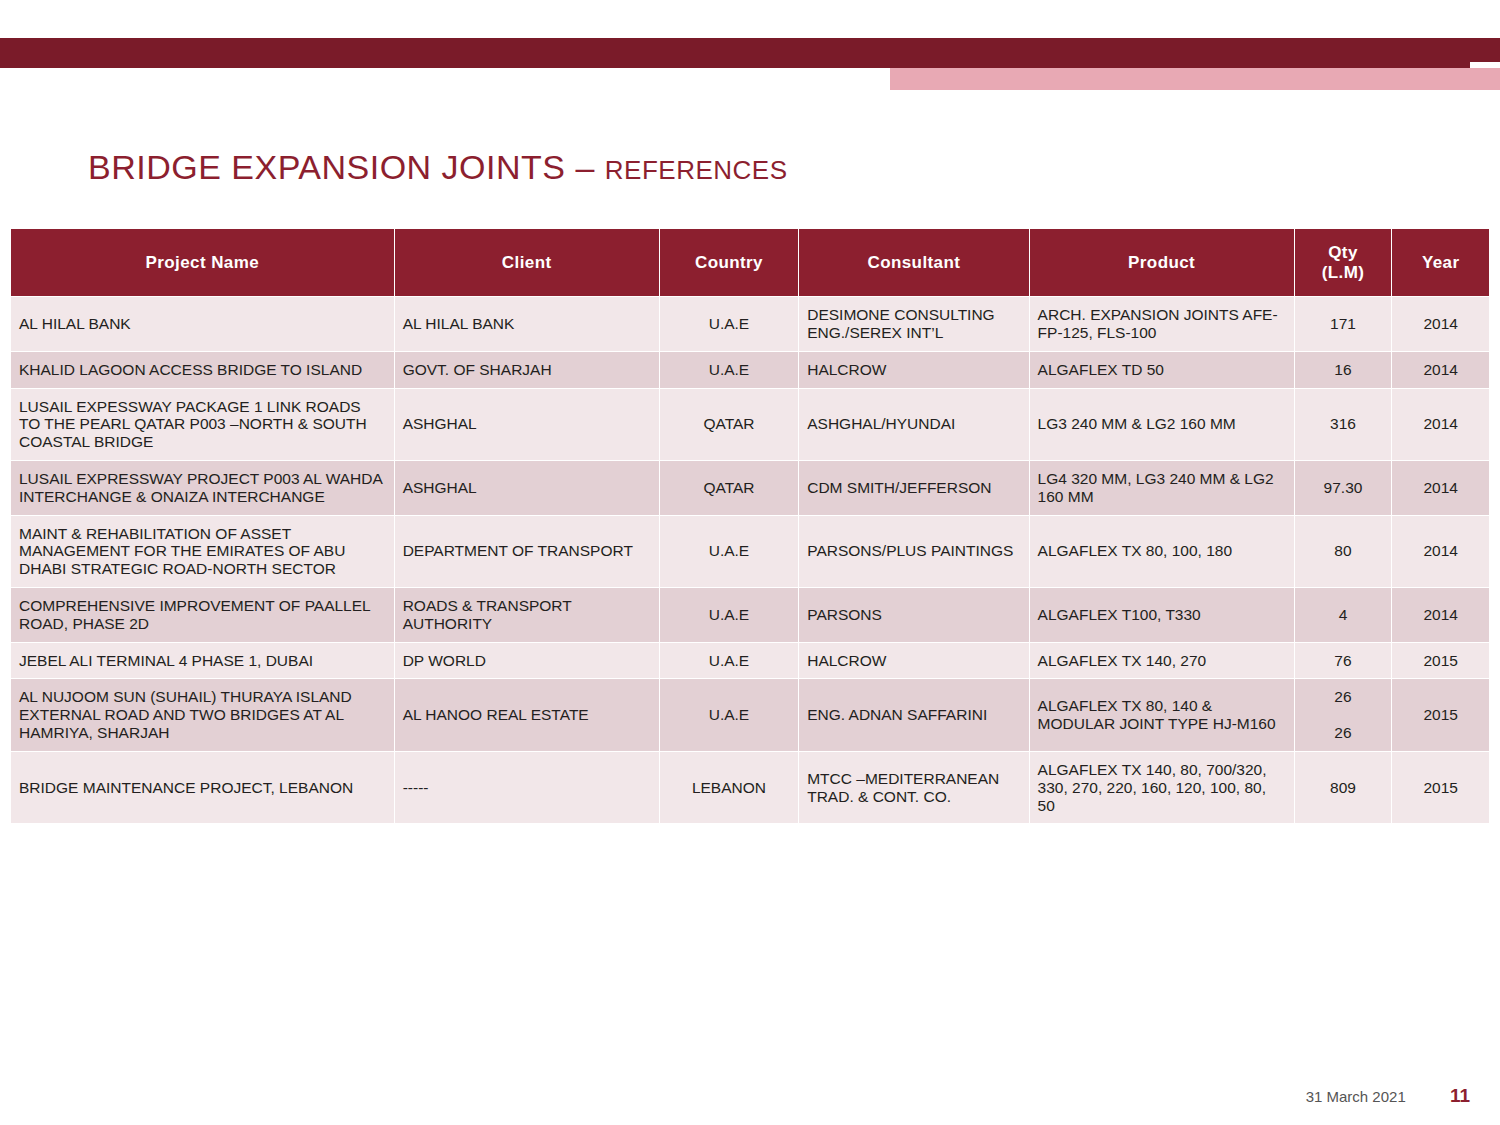Bridge Expansion Joints – References
| Project Name | Client | Country | Consultant | Product | Qty (L.M) | Year |
| --- | --- | --- | --- | --- | --- | --- |
| Al Hilal Bank | Al Hilal Bank | U.A.E | DeSimone Consulting Eng./Serex Int’l | Arch. Expansion Joints AFE-FP-125, FLS-100 | 171 | 2014 |
| Khalid Lagoon Access Bridge to Island | Govt. of Sharjah | U.A.E | Halcrow | Algaflex TD 50 | 16 | 2014 |
| Lusail Expessway Package 1 Link Roads to the Pearl Qatar P003 –North & South Coastal Bridge | Ashghal | Qatar | Ashghal/Hyundai | LG3 240 mm & LG2 160 mm | 316 | 2014 |
| Lusail Expressway Project P003 Al Wahda Interchange & Onaiza Interchange | Ashghal | Qatar | CDM Smith/Jefferson | LG4 320 mm, LG3 240 mm & LG2 160 mm | 97.30 | 2014 |
| Maint & Rehabilitation of Asset Management for the Emirates of Abu Dhabi Strategic Road-North Sector | Department of Transport | U.A.E | Parsons/Plus Paintings | Algaflex TX 80, 100, 180 | 80 | 2014 |
| Comprehensive Improvement of Paallel Road, Phase 2D | Roads & Transport Authority | U.A.E | Parsons | Algaflex T100, T330 | 4 | 2014 |
| Jebel Ali Terminal 4 Phase 1, Dubai | DP World | U.A.E | Halcrow | Algaflex TX 140, 270 | 76 | 2015 |
| Al Nujoom Sun (Suhail) Thuraya Island External Road and Two Bridges at Al Hamriya, Sharjah | Al Hanoo Real Estate | U.A.E | Eng. Adnan Saffarini | Algaflex TX 80, 140 & Modular Joint Type HJ-M160 | 26 26 | 2015 |
| Bridge Maintenance Project, Lebanon | ----- | Lebanon | MTCC –Mediterranean Trad. & Cont. Co. | Algaflex TX 140, 80, 700/320, 330, 270, 220, 160, 120, 100, 80, 50 | 809 | 2015 |
31 March 2021 11